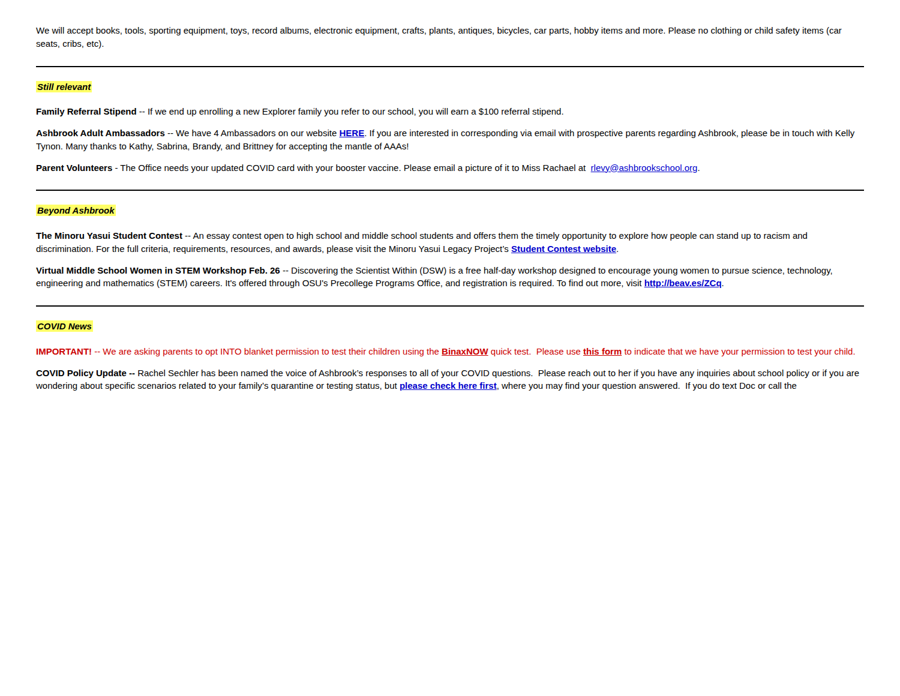We will accept books, tools, sporting equipment, toys, record albums, electronic equipment, crafts, plants, antiques, bicycles, car parts, hobby items and more. Please no clothing or child safety items (car seats, cribs, etc).
Still relevant
Family Referral Stipend -- If we end up enrolling a new Explorer family you refer to our school, you will earn a $100 referral stipend.
Ashbrook Adult Ambassadors -- We have 4 Ambassadors on our website HERE. If you are interested in corresponding via email with prospective parents regarding Ashbrook, please be in touch with Kelly Tynon. Many thanks to Kathy, Sabrina, Brandy, and Brittney for accepting the mantle of AAAs!
Parent Volunteers - The Office needs your updated COVID card with your booster vaccine. Please email a picture of it to Miss Rachael at rlevy@ashbrookschool.org.
Beyond Ashbrook
The Minoru Yasui Student Contest -- An essay contest open to high school and middle school students and offers them the timely opportunity to explore how people can stand up to racism and discrimination. For the full criteria, requirements, resources, and awards, please visit the Minoru Yasui Legacy Project’s Student Contest website.
Virtual Middle School Women in STEM Workshop Feb. 26 -- Discovering the Scientist Within (DSW) is a free half-day workshop designed to encourage young women to pursue science, technology, engineering and mathematics (STEM) careers. It's offered through OSU's Precollege Programs Office, and registration is required. To find out more, visit http://beav.es/ZCq.
COVID News
IMPORTANT! -- We are asking parents to opt INTO blanket permission to test their children using the BinaxNOW quick test. Please use this form to indicate that we have your permission to test your child.
COVID Policy Update -- Rachel Sechler has been named the voice of Ashbrook’s responses to all of your COVID questions. Please reach out to her if you have any inquiries about school policy or if you are wondering about specific scenarios related to your family’s quarantine or testing status, but please check here first, where you may find your question answered. If you do text Doc or call the